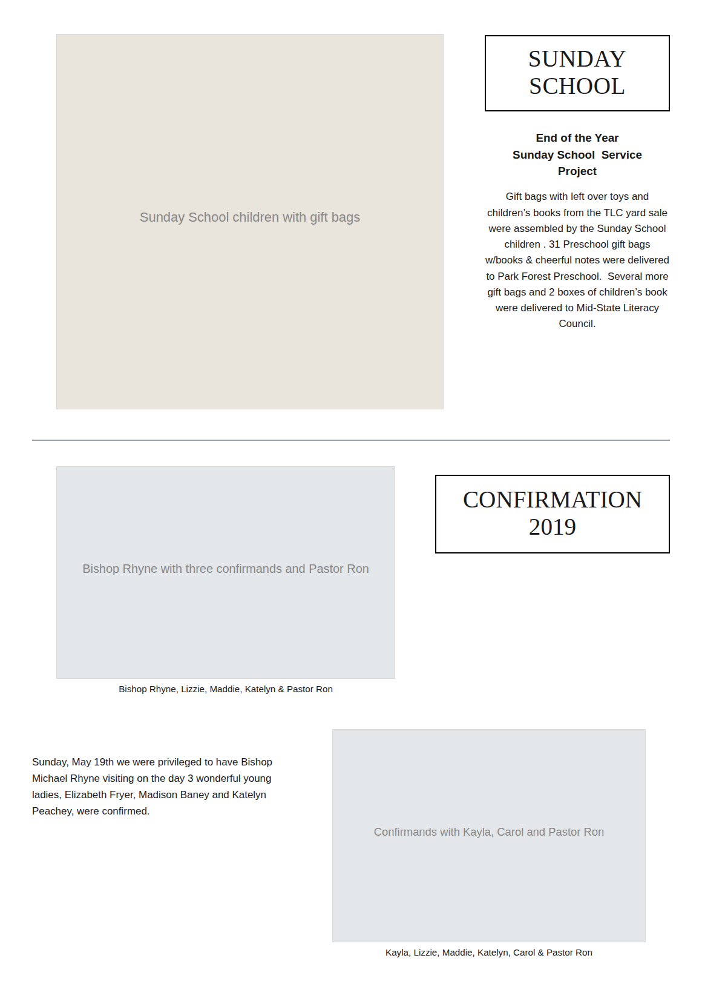SUNDAY
SCHOOL
End of the Year
Sunday School Service
Project
Gift bags with left over toys and children’s books from the TLC yard sale were assembled by the Sunday School children . 31 Preschool gift bags w/books & cheerful notes were delivered to Park Forest Preschool. Several more gift bags and 2 boxes of children’s book were delivered to Mid-State Literacy Council.
Bishop Rhyne, Lizzie, Maddie, Katelyn & Pastor Ron
CONFIRMATION
2019
Sunday, May 19th we were privileged to have Bishop Michael Rhyne visiting on the day 3 wonderful young ladies, Elizabeth Fryer, Madison Baney and Katelyn Peachey, were confirmed.
Kayla, Lizzie, Maddie, Katelyn, Carol & Pastor Ron